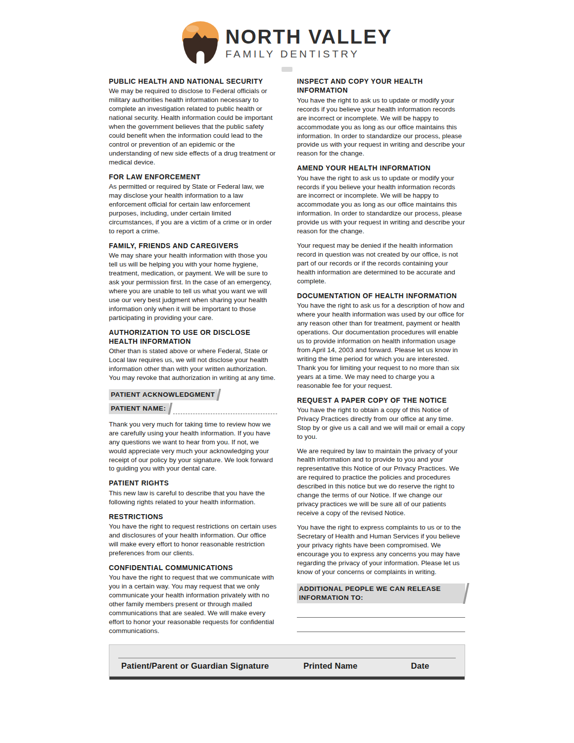NORTH VALLEY
FAMILY DENTISTRY
PUBLIC HEALTH AND NATIONAL SECURITY
We may be required to disclose to Federal officials or military authorities health information necessary to complete an investigation related to public health or national security. Health information could be important when the government believes that the public safety could benefit when the information could lead to the control or prevention of an epidemic or the understanding of new side effects of a drug treatment or medical device.
FOR LAW ENFORCEMENT
As permitted or required by State or Federal law, we may disclose your health information to a law enforcement official for certain law enforcement purposes, including, under certain limited circumstances, if you are a victim of a crime or in order to report a crime.
FAMILY, FRIENDS AND CAREGIVERS
We may share your health information with those you tell us will be helping you with your home hygiene, treatment, medication, or payment. We will be sure to ask your permission first. In the case of an emergency, where you are unable to tell us what you want we will use our very best judgment when sharing your health information only when it will be important to those participating in providing your care.
AUTHORIZATION TO USE OR DISCLOSE
HEALTH INFORMATION
Other than is stated above or where Federal, State or Local law requires us, we will not disclose your health information other than with your written authorization. You may revoke that authorization in writing at any time.
PATIENT ACKNOWLEDGMENT
PATIENT NAME:
Thank you very much for taking time to review how we are carefully using your health information. If you have any questions we want to hear from you. If not, we would appreciate very much your acknowledging your receipt of our policy by your signature. We look forward to guiding you with your dental care.
PATIENT RIGHTS
This new law is careful to describe that you have the following rights related to your health information.
RESTRICTIONS
You have the right to request restrictions on certain uses and disclosures of your health information. Our office will make every effort to honor reasonable restriction preferences from our clients.
CONFIDENTIAL COMMUNICATIONS
You have the right to request that we communicate with you in a certain way. You may request that we only communicate your health information privately with no other family members present or through mailed communications that are sealed. We will make every effort to honor your reasonable requests for confidential communications.
INSPECT AND COPY YOUR HEALTH INFORMATION
You have the right to ask us to update or modify your records if you believe your health information records are incorrect or incomplete. We will be happy to accommodate you as long as our office maintains this information. In order to standardize our process, please provide us with your request in writing and describe your reason for the change.
AMEND YOUR HEALTH INFORMATION
You have the right to ask us to update or modify your records if you believe your health information records are incorrect or incomplete. We will be happy to accommodate you as long as our office maintains this information. In order to standardize our process, please provide us with your request in writing and describe your reason for the change.
Your request may be denied if the health information record in question was not created by our office, is not part of our records or if the records containing your health information are determined to be accurate and complete.
DOCUMENTATION OF HEALTH INFORMATION
You have the right to ask us for a description of how and where your health information was used by our office for any reason other than for treatment, payment or health operations. Our documentation procedures will enable us to provide information on health information usage from April 14, 2003 and forward. Please let us know in writing the time period for which you are interested. Thank you for limiting your request to no more than six years at a time. We may need to charge you a reasonable fee for your request.
REQUEST A PAPER COPY OF THE NOTICE
You have the right to obtain a copy of this Notice of Privacy Practices directly from our office at any time. Stop by or give us a call and we will mail or email a copy to you.
We are required by law to maintain the privacy of your health information and to provide to you and your representative this Notice of our Privacy Practices. We are required to practice the policies and procedures described in this notice but we do reserve the right to change the terms of our Notice. If we change our privacy practices we will be sure all of our patients receive a copy of the revised Notice.
You have the right to express complaints to us or to the Secretary of Health and Human Services if you believe your privacy rights have been compromised. We encourage you to express any concerns you may have regarding the privacy of your information. Please let us know of your concerns or complaints in writing.
ADDITIONAL PEOPLE WE CAN RELEASE INFORMATION TO:
Patient/Parent or Guardian Signature
Printed Name
Date